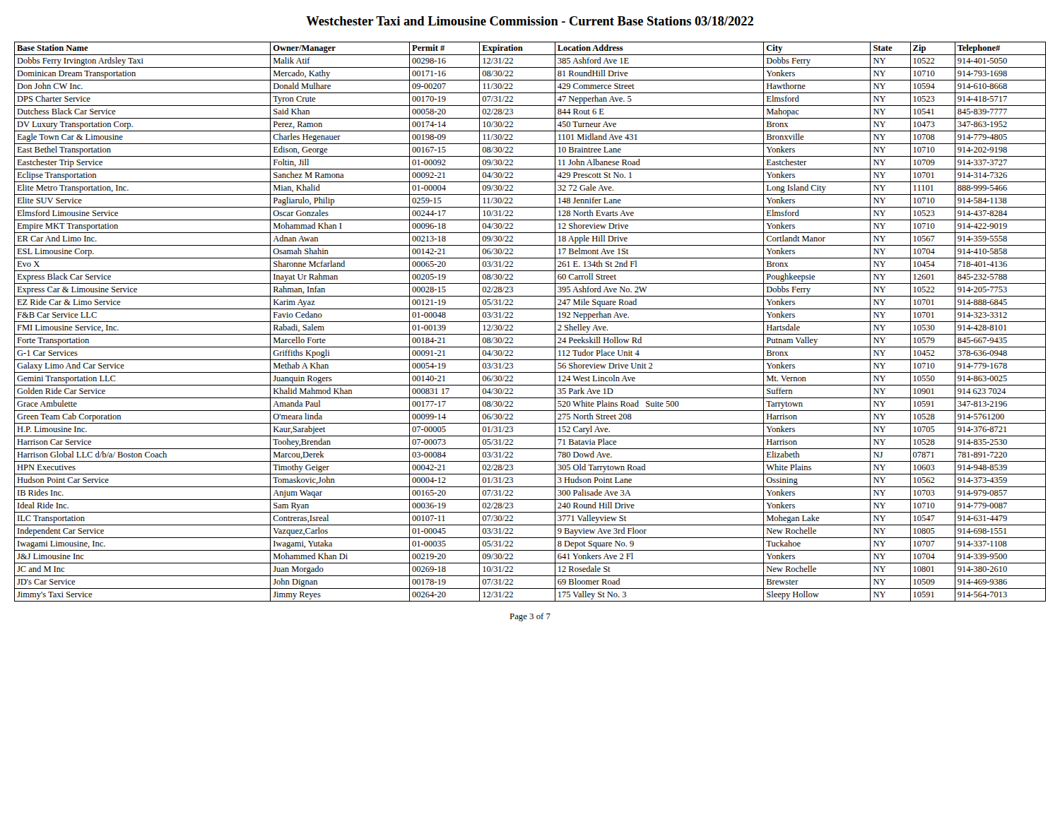Westchester Taxi and Limousine Commission - Current Base Stations 03/18/2022
| Base Station Name | Owner/Manager | Permit # | Expiration | Location Address | City | State | Zip | Telephone# |
| --- | --- | --- | --- | --- | --- | --- | --- | --- |
| Dobbs Ferry Irvington Ardsley Taxi | Malik Atif | 00298-16 | 12/31/22 | 385 Ashford Ave 1E | Dobbs Ferry | NY | 10522 | 914-401-5050 |
| Dominican Dream Transportation | Mercado, Kathy | 00171-16 | 08/30/22 | 81 RoundHill Drive | Yonkers | NY | 10710 | 914-793-1698 |
| Don John CW Inc. | Donald Mulhare | 09-00207 | 11/30/22 | 429 Commerce Street | Hawthorne | NY | 10594 | 914-610-8668 |
| DPS Charter Service | Tyron Crute | 00170-19 | 07/31/22 | 47 Nepperhan Ave. 5 | Elmsford | NY | 10523 | 914-418-5717 |
| Dutchess Black Car Service | Said Khan | 00058-20 | 02/28/23 | 844 Rout 6 E | Mahopac | NY | 10541 | 845-839-7777 |
| DV Luxury Transportation Corp. | Perez, Ramon | 00174-14 | 10/30/22 | 450 Turneur Ave | Bronx | NY | 10473 | 347-863-1952 |
| Eagle Town Car & Limousine | Charles Hegenauer | 00198-09 | 11/30/22 | 1101 Midland Ave 431 | Bronxville | NY | 10708 | 914-779-4805 |
| East Bethel Transportation | Edison, George | 00167-15 | 08/30/22 | 10 Braintree Lane | Yonkers | NY | 10710 | 914-202-9198 |
| Eastchester Trip Service | Foltin, Jill | 01-00092 | 09/30/22 | 11 John Albanese Road | Eastchester | NY | 10709 | 914-337-3727 |
| Eclipse Transportation | Sanchez M Ramona | 00092-21 | 04/30/22 | 429 Prescott St No. 1 | Yonkers | NY | 10701 | 914-314-7326 |
| Elite Metro Transportation, Inc. | Mian, Khalid | 01-00004 | 09/30/22 | 32 72 Gale Ave. | Long Island City | NY | 11101 | 888-999-5466 |
| Elite SUV Service | Pagliarulo, Philip | 0259-15 | 11/30/22 | 148 Jennifer Lane | Yonkers | NY | 10710 | 914-584-1138 |
| Elmsford Limousine Service | Oscar Gonzales | 00244-17 | 10/31/22 | 128 North Evarts Ave | Elmsford | NY | 10523 | 914-437-8284 |
| Empire MKT Transportation | Mohammad Khan I | 00096-18 | 04/30/22 | 12 Shoreview Drive | Yonkers | NY | 10710 | 914-422-9019 |
| ER Car And Limo Inc. | Adnan Awan | 00213-18 | 09/30/22 | 18 Apple Hill Drive | Cortlandt Manor | NY | 10567 | 914-359-5558 |
| ESL Limousine Corp. | Osamah Shahin | 00142-21 | 06/30/22 | 17 Belmont Ave 1St | Yonkers | NY | 10704 | 914-410-5858 |
| Evo X | Sharonne Mcfarland | 00065-20 | 03/31/22 | 261 E. 134th St 2nd Fl | Bronx | NY | 10454 | 718-401-4136 |
| Express Black Car Service | Inayat Ur Rahman | 00205-19 | 08/30/22 | 60 Carroll Street | Poughkeepsie | NY | 12601 | 845-232-5788 |
| Express Car & Limousine Service | Rahman, Infan | 00028-15 | 02/28/23 | 395 Ashford Ave No. 2W | Dobbs Ferry | NY | 10522 | 914-205-7753 |
| EZ Ride Car & Limo Service | Karim Ayaz | 00121-19 | 05/31/22 | 247 Mile Square Road | Yonkers | NY | 10701 | 914-888-6845 |
| F&B Car Service LLC | Favio Cedano | 01-00048 | 03/31/22 | 192 Nepperhan Ave. | Yonkers | NY | 10701 | 914-323-3312 |
| FMI Limousine Service, Inc. | Rabadi, Salem | 01-00139 | 12/30/22 | 2 Shelley Ave. | Hartsdale | NY | 10530 | 914-428-8101 |
| Forte Transportation | Marcello Forte | 00184-21 | 08/30/22 | 24 Peekskill Hollow Rd | Putnam Valley | NY | 10579 | 845-667-9435 |
| G-1 Car Services | Griffiths Kpogli | 00091-21 | 04/30/22 | 112 Tudor Place Unit 4 | Bronx | NY | 10452 | 378-636-0948 |
| Galaxy Limo And Car Service | Methab A Khan | 00054-19 | 03/31/23 | 56 Shoreview Drive Unit 2 | Yonkers | NY | 10710 | 914-779-1678 |
| Gemini Transportation LLC | Juanquin Rogers | 00140-21 | 06/30/22 | 124 West Lincoln Ave | Mt. Vernon | NY | 10550 | 914-863-0025 |
| Golden Ride Car Service | Khalid Mahmod Khan | 000831 17 | 04/30/22 | 35 Park Ave 1D | Suffern | NY | 10901 | 914 623 7024 |
| Grace Ambulette | Amanda Paul | 00177-17 | 08/30/22 | 520 White Plains Road Suite 500 | Tarrytown | NY | 10591 | 347-813-2196 |
| Green Team Cab Corporation | O'meara linda | 00099-14 | 06/30/22 | 275 North Street 208 | Harrison | NY | 10528 | 914-5761200 |
| H.P. Limousine Inc. | Kaur,Sarabjeet | 07-00005 | 01/31/23 | 152 Caryl Ave. | Yonkers | NY | 10705 | 914-376-8721 |
| Harrison Car Service | Toohey,Brendan | 07-00073 | 05/31/22 | 71 Batavia Place | Harrison | NY | 10528 | 914-835-2530 |
| Harrison Global LLC d/b/a/ Boston Coach | Marcou,Derek | 03-00084 | 03/31/22 | 780 Dowd Ave. | Elizabeth | NJ | 07871 | 781-891-7220 |
| HPN Executives | Timothy Geiger | 00042-21 | 02/28/23 | 305 Old Tarrytown Road | White Plains | NY | 10603 | 914-948-8539 |
| Hudson Point Car Service | Tomaskovic,John | 00004-12 | 01/31/23 | 3 Hudson Point Lane | Ossining | NY | 10562 | 914-373-4359 |
| IB Rides Inc. | Anjum Waqar | 00165-20 | 07/31/22 | 300 Palisade Ave 3A | Yonkers | NY | 10703 | 914-979-0857 |
| Ideal Ride Inc. | Sam Ryan | 00036-19 | 02/28/23 | 240 Round Hill Drive | Yonkers | NY | 10710 | 914-779-0087 |
| ILC Transportation | Contreras,Isreal | 00107-11 | 07/30/22 | 3771 Valleyview St | Mohegan Lake | NY | 10547 | 914-631-4479 |
| Independent Car Service | Vazquez,Carlos | 01-00045 | 03/31/22 | 9 Bayview Ave 3rd Floor | New Rochelle | NY | 10805 | 914-698-1551 |
| Iwagami Limousine, Inc. | Iwagami, Yutaka | 01-00035 | 05/31/22 | 8 Depot Square No. 9 | Tuckahoe | NY | 10707 | 914-337-1108 |
| J&J Limousine Inc | Mohammed Khan Di | 00219-20 | 09/30/22 | 641 Yonkers Ave 2 Fl | Yonkers | NY | 10704 | 914-339-9500 |
| JC and M Inc | Juan Morgado | 00269-18 | 10/31/22 | 12 Rosedale St | New Rochelle | NY | 10801 | 914-380-2610 |
| JD's Car Service | John Dignan | 00178-19 | 07/31/22 | 69 Bloomer Road | Brewster | NY | 10509 | 914-469-9386 |
| Jimmy's Taxi Service | Jimmy Reyes | 00264-20 | 12/31/22 | 175 Valley St No. 3 | Sleepy Hollow | NY | 10591 | 914-564-7013 |
Page 3 of 7